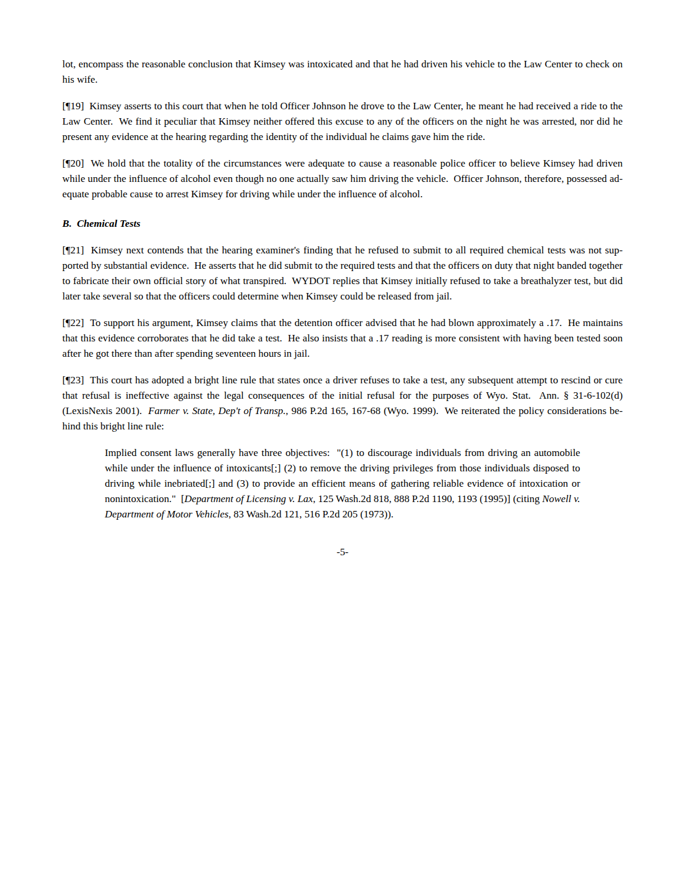lot, encompass the reasonable conclusion that Kimsey was intoxicated and that he had driven his vehicle to the Law Center to check on his wife.
[¶19] Kimsey asserts to this court that when he told Officer Johnson he drove to the Law Center, he meant he had received a ride to the Law Center. We find it peculiar that Kimsey neither offered this excuse to any of the officers on the night he was arrested, nor did he present any evidence at the hearing regarding the identity of the individual he claims gave him the ride.
[¶20] We hold that the totality of the circumstances were adequate to cause a reasonable police officer to believe Kimsey had driven while under the influence of alcohol even though no one actually saw him driving the vehicle. Officer Johnson, therefore, possessed adequate probable cause to arrest Kimsey for driving while under the influence of alcohol.
B. Chemical Tests
[¶21] Kimsey next contends that the hearing examiner's finding that he refused to submit to all required chemical tests was not supported by substantial evidence. He asserts that he did submit to the required tests and that the officers on duty that night banded together to fabricate their own official story of what transpired. WYDOT replies that Kimsey initially refused to take a breathalyzer test, but did later take several so that the officers could determine when Kimsey could be released from jail.
[¶22] To support his argument, Kimsey claims that the detention officer advised that he had blown approximately a .17. He maintains that this evidence corroborates that he did take a test. He also insists that a .17 reading is more consistent with having been tested soon after he got there than after spending seventeen hours in jail.
[¶23] This court has adopted a bright line rule that states once a driver refuses to take a test, any subsequent attempt to rescind or cure that refusal is ineffective against the legal consequences of the initial refusal for the purposes of Wyo. Stat. Ann. § 31-6-102(d) (LexisNexis 2001). Farmer v. State, Dep't of Transp., 986 P.2d 165, 167-68 (Wyo. 1999). We reiterated the policy considerations behind this bright line rule:
Implied consent laws generally have three objectives: "(1) to discourage individuals from driving an automobile while under the influence of intoxicants[;] (2) to remove the driving privileges from those individuals disposed to driving while inebriated[;] and (3) to provide an efficient means of gathering reliable evidence of intoxication or nonintoxication." [Department of Licensing v. Lax, 125 Wash.2d 818, 888 P.2d 1190, 1193 (1995)] (citing Nowell v. Department of Motor Vehicles, 83 Wash.2d 121, 516 P.2d 205 (1973)).
-5-